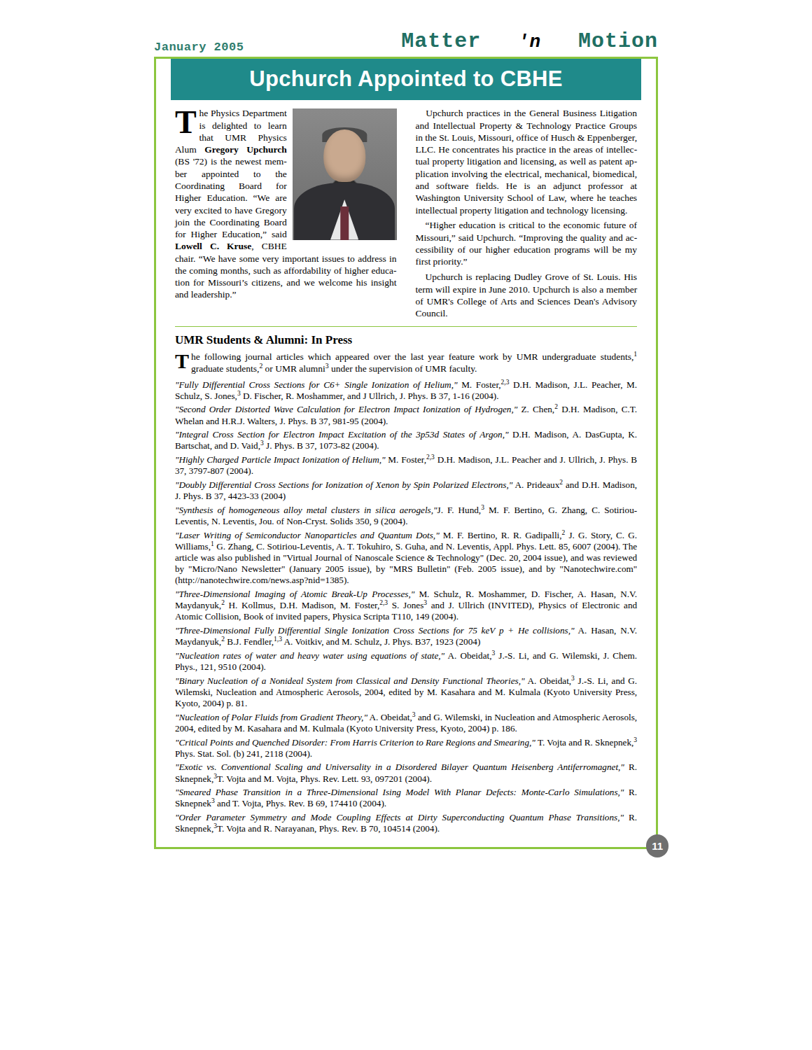January 2005
Matter 'n Motion
Upchurch Appointed to CBHE
The Physics Department is delighted to learn that UMR Physics Alum Gregory Upchurch (BS '72) is the newest member appointed to the Coordinating Board for Higher Education. “We are very excited to have Gregory join the Coordinating Board for Higher Education,” said Lowell C. Kruse, CBHE chair. “We have some very important issues to address in the coming months, such as affordability of higher education for Missouri’s citizens, and we welcome his insight and leadership.”
Upchurch practices in the General Business Litigation and Intellectual Property & Technology Practice Groups in the St. Louis, Missouri, office of Husch & Eppenberger, LLC. He concentrates his practice in the areas of intellectual property litigation and licensing, as well as patent application involving the electrical, mechanical, biomedical, and software fields. He is an adjunct professor at Washington University School of Law, where he teaches intellectual property litigation and technology licensing.
“Higher education is critical to the economic future of Missouri,” said Upchurch. “Improving the quality and accessibility of our higher education programs will be my first priority.”
Upchurch is replacing Dudley Grove of St. Louis. His term will expire in June 2010. Upchurch is also a member of UMR's College of Arts and Sciences Dean's Advisory Council.
UMR Students & Alumni: In Press
The following journal articles which appeared over the last year feature work by UMR undergraduate students,1 graduate students,2 or UMR alumni3 under the supervision of UMR faculty.
"Fully Differential Cross Sections for C6+ Single Ionization of Helium," M. Foster,2,3 D.H. Madison, J.L. Peacher, M. Schulz, S. Jones,3 D. Fischer, R. Moshammer, and J Ullrich, J. Phys. B 37, 1-16 (2004).
"Second Order Distorted Wave Calculation for Electron Impact Ionization of Hydrogen," Z. Chen,2 D.H. Madison, C.T. Whelan and H.R.J. Walters, J. Phys. B 37, 981-95 (2004).
"Integral Cross Section for Electron Impact Excitation of the 3p53d States of Argon," D.H. Madison, A. DasGupta, K. Bartschat, and D. Vaid,3 J. Phys. B 37, 1073-82 (2004).
"Highly Charged Particle Impact Ionization of Helium," M. Foster,2,3 D.H. Madison, J.L. Peacher and J. Ullrich, J. Phys. B 37, 3797-807 (2004).
"Doubly Differential Cross Sections for Ionization of Xenon by Spin Polarized Electrons," A. Prideaux2 and D.H. Madison, J. Phys. B 37, 4423-33 (2004)
"Synthesis of homogeneous alloy metal clusters in silica aerogels,"J. F. Hund,3 M. F. Bertino, G. Zhang, C. Sotiriou-Leventis, N. Leventis, Jou. of Non-Cryst. Solids 350, 9 (2004).
"Laser Writing of Semiconductor Nanoparticles and Quantum Dots," M. F. Bertino, R. R. Gadipalli,2 J. G. Story, C. G. Williams,1 G. Zhang, C. Sotiriou-Leventis, A. T. Tokuhiro, S. Guha, and N. Leventis, Appl. Phys. Lett. 85, 6007 (2004). The article was also published in "Virtual Journal of Nanoscale Science & Technology" (Dec. 20, 2004 issue), and was reviewed by "Micro/Nano Newsletter" (January 2005 issue), by "MRS Bulletin" (Feb. 2005 issue), and by "Nanotechwire.com" (http://nanotechwire.com/news.asp?nid=1385).
"Three-Dimensional Imaging of Atomic Break-Up Processes," M. Schulz, R. Moshammer, D. Fischer, A. Hasan, N.V. Maydanyuk,2 H. Kollmus, D.H. Madison, M. Foster,2,3 S. Jones3 and J. Ullrich (INVITED), Physics of Electronic and Atomic Collision, Book of invited papers, Physica Scripta T110, 149 (2004).
"Three-Dimensional Fully Differential Single Ionization Cross Sections for 75 keV p + He collisions," A. Hasan, N.V. Maydanyuk,2 B.J. Fendler,1,3 A. Voitkiv, and M. Schulz, J. Phys. B37, 1923 (2004)
"Nucleation rates of water and heavy water using equations of state," A. Obeidat,3 J.-S. Li, and G. Wilemski, J. Chem. Phys., 121, 9510 (2004).
"Binary Nucleation of a Nonideal System from Classical and Density Functional Theories," A. Obeidat,3 J.-S. Li, and G. Wilemski, Nucleation and Atmospheric Aerosols, 2004, edited by M. Kasahara and M. Kulmala (Kyoto University Press, Kyoto, 2004) p. 81.
"Nucleation of Polar Fluids from Gradient Theory," A. Obeidat,3 and G. Wilemski, in Nucleation and Atmospheric Aerosols, 2004, edited by M. Kasahara and M. Kulmala (Kyoto University Press, Kyoto, 2004) p. 186.
"Critical Points and Quenched Disorder: From Harris Criterion to Rare Regions and Smearing," T. Vojta and R. Sknepnek,3 Phys. Stat. Sol. (b) 241, 2118 (2004).
"Exotic vs. Conventional Scaling and Universality in a Disordered Bilayer Quantum Heisenberg Antiferromagnet," R. Sknepnek,3T. Vojta and M. Vojta, Phys. Rev. Lett. 93, 097201 (2004).
"Smeared Phase Transition in a Three-Dimensional Ising Model With Planar Defects: Monte-Carlo Simulations," R. Sknepnek3 and T. Vojta, Phys. Rev. B 69, 174410 (2004).
"Order Parameter Symmetry and Mode Coupling Effects at Dirty Superconducting Quantum Phase Transitions," R. Sknepnek,3T. Vojta and R. Narayanan, Phys. Rev. B 70, 104514 (2004).
11